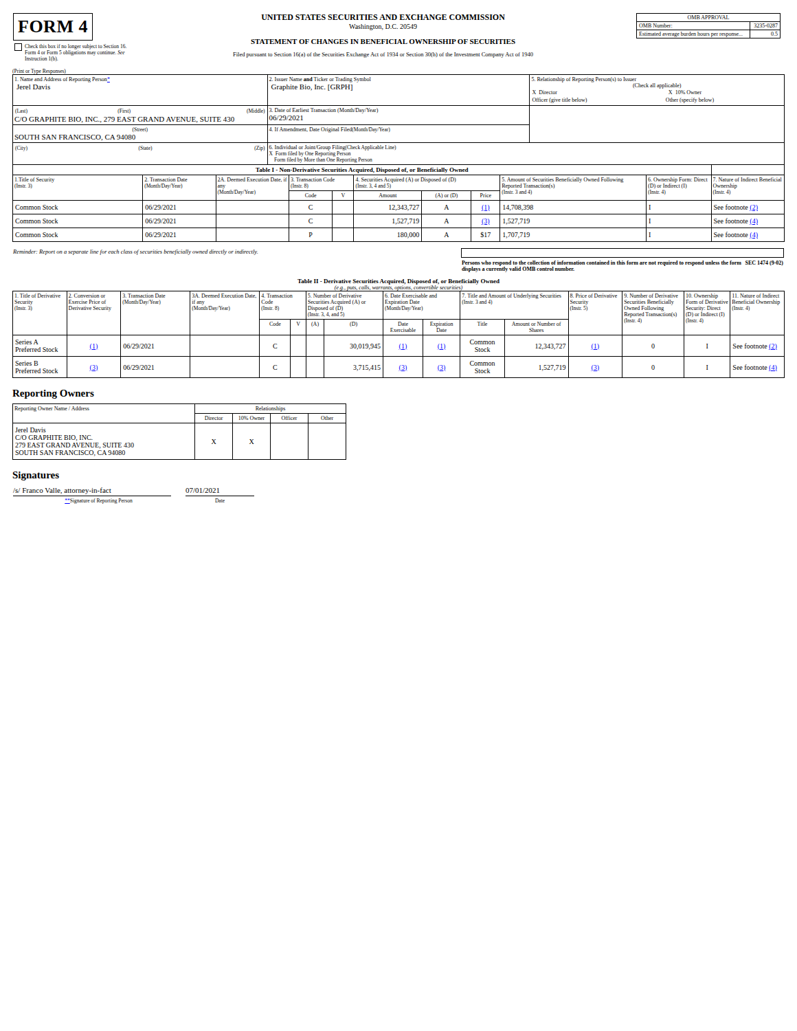| / FORM 4 / / / / Check this box if no longer subject to Section 16. Form 4 or Form 5 obligations may continue. See Instruction 1(b). / / | UNITED STATES SECURITIES AND EXCHANGE COMMISSION Washington, D.C. 20549 STATEMENT OF CHANGES IN BENEFICIAL OWNERSHIP OF SECURITIES Filed pursuant to Section 16(a) of the Securities Exchange Act of 1934 or Section 30(h) of the Investment Company Act of 1940 | / OMB APPROVAL / / OMB Number: / 3235-0287 / / Estimated average burden hours per response... / 0.5 / |
(Print or Type Responses)
| 1. Name and Address of Reporting Person * Jerel Davis | 2. Issuer Name and Ticker or Trading Symbol Graphite Bio, Inc. [GRPH] | 5. Relationship of Reporting Person(s) to Issuer (Check all applicable) / X Director / X 10% Owner / / Officer (give title below) / Other (specify below) / |
| / (Last) / (First) / (Middle) / C/O GRAPHITE BIO, INC., 279 EAST GRAND AVENUE, SUITE 430 | 3. Date of Earliest Transaction (Month/Day/Year) 06/29/2021 | |
| (Street) SOUTH SAN FRANCISCO, CA 94080 | 4. If Amendment, Date Original Filed (Month/Day/Year) |
| / (City) / (State) / (Zip) / | 6. Individual or Joint/Group Filing (Check Applicable Line) X Form filed by One Reporting Person Form filed by More than One Reporting Person |
| Table I - Non-Derivative Securities Acquired, Disposed of, or Beneficially Owned |
| 1.Title of Security (Instr. 3) | 2. Transaction Date (Month/Day/Year) | 2A. Deemed Execution Date, if any (Month/Day/Year) | 3. Transaction Code (Instr. 8) | 4. Securities Acquired (A) or Disposed of (D) (Instr. 3, 4 and 5) | 5. Amount of Securities Beneficially Owned Following Reported Transaction(s) (Instr. 3 and 4) | 6. Ownership Form: Direct (D) or Indirect (I) (Instr. 4) | 7. Nature of Indirect Beneficial Ownership (Instr. 4) |
| Code | V | Amount | (A) or (D) | Price |
| Common Stock | 06/29/2021 | | C | | 12,343,727 | A | (1) | 14,708,398 | I | See footnote (2) |
| Common Stock | 06/29/2021 | | C | | 1,527,719 | A | (3) | 1,527,719 | I | See footnote (4) |
| Common Stock | 06/29/2021 | | P | | 180,000 | A | $17 | 1,707,719 | I | See footnote (4) |
| Reminder: Report on a separate line for each class of securities beneficially owned directly or indirectly. | |
| | / Persons who respond to the collection of information contained in this form are not required to respond unless the form displays a currently valid OMB control number. / SEC 1474 (9-02) / |
Table II - Derivative Securities Acquired, Disposed of, or Beneficially Owned
(e.g., puts, calls, warrants, options, convertible securities)
| 1. Title of Derivative Security (Instr. 3) | 2. Conversion or Exercise Price of Derivative Security | 3. Transaction Date (Month/Day/Year) | 3A. Deemed Execution Date, if any (Month/Day/Year) | 4. Transaction Code (Instr. 8) | 5. Number of Derivative Securities Acquired (A) or Disposed of (D) (Instr. 3, 4, and 5) | 6. Date Exercisable and Expiration Date (Month/Day/Year) | 7. Title and Amount of Underlying Securities (Instr. 3 and 4) | 8. Price of Derivative Security (Instr. 5) | 9. Number of Derivative Securities Beneficially Owned Following Reported Transaction(s) (Instr. 4) | 10. Ownership Form of Derivative Security: Direct (D) or Indirect (I) (Instr. 4) | 11. Nature of Indirect Beneficial Ownership (Instr. 4) |
| Code | V | (A) | (D) | Date Exercisable | Expiration Date | Title | Amount or Number of Shares |
| Series A Preferred Stock | (1) | 06/29/2021 | | C | | | 30,019,945 | (1) | (1) | Common Stock | 12,343,727 | (1) | 0 | I | See footnote (2) |
| Series B Preferred Stock | (3) | 06/29/2021 | | C | | | 3,715,415 | (3) | (3) | Common Stock | 1,527,719 | (3) | 0 | I | See footnote (4) |
Reporting Owners
| Reporting Owner Name / Address | Relationships |
| Director | 10% Owner | Officer | Other |
| Jerel Davis C/O GRAPHITE BIO, INC. 279 EAST GRAND AVENUE, SUITE 430 SOUTH SAN FRANCISCO, CA 94080 | X | X | | |
Signatures
| /s/ Franco Valle, attorney-in-fact | 07/01/2021 |
| ** Signature of Reporting Person | Date |